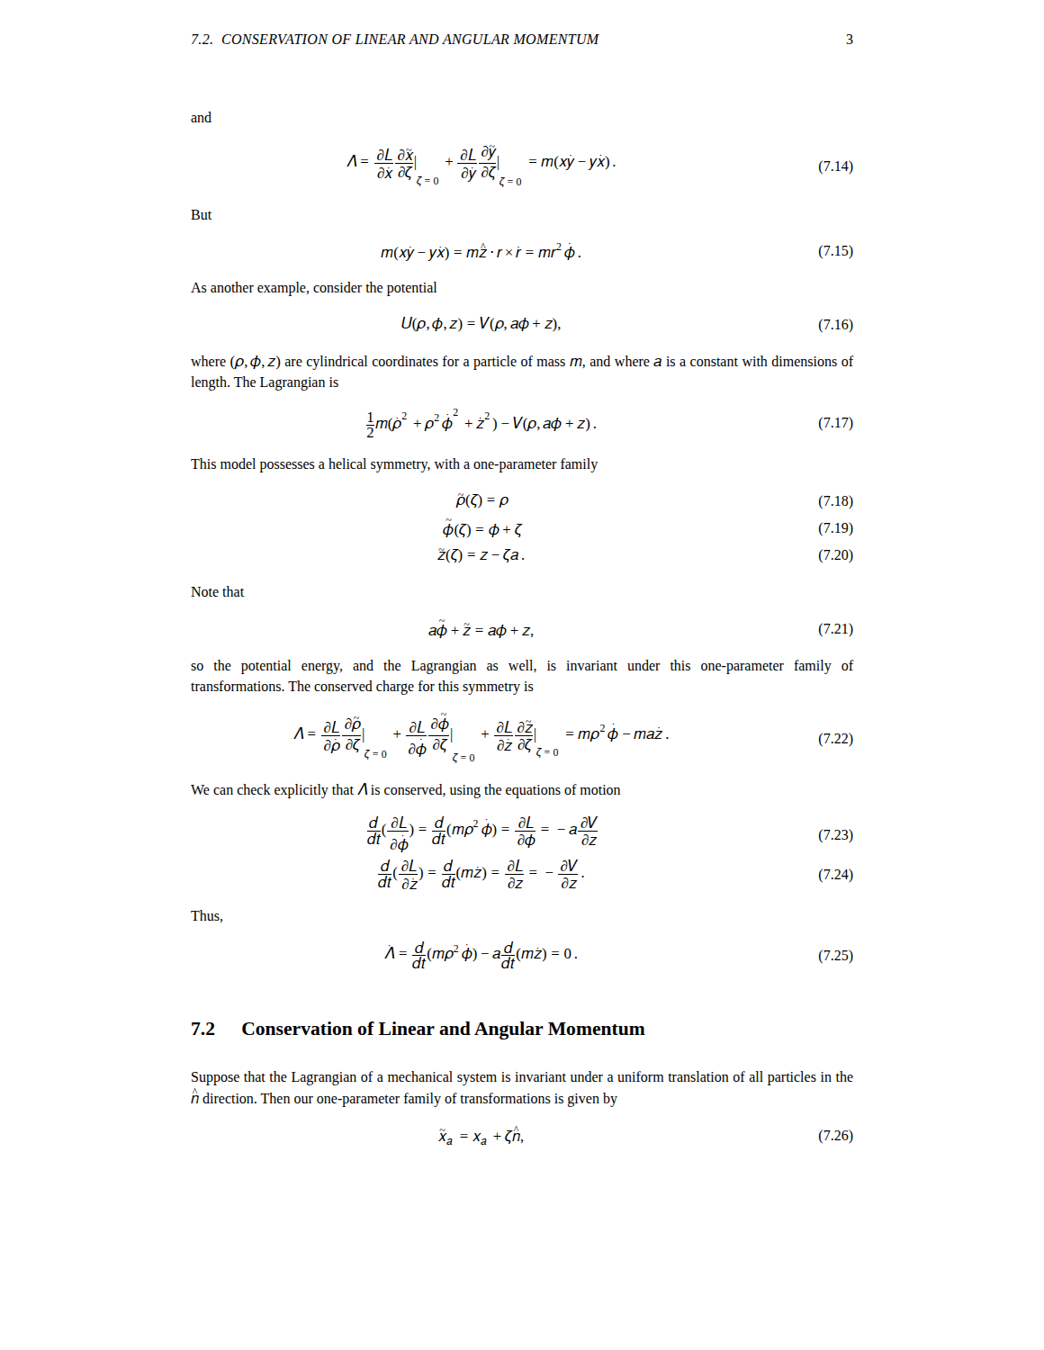7.2. CONSERVATION OF LINEAR AND ANGULAR MOMENTUM 3
and
Λ = ∂L∂x˙ ∂x~∂ζ | ζ=0 + ∂L∂y˙ ∂y~∂ζ | ζ=0 = m (xy˙−yx˙) .
(7.14)
But
m(xy˙−yx˙) = mz^ ⋅ r × r˙ = mr2ϕ˙ .
(7.15)
As another example, consider the potential
U(ρ,ϕ,z) = V(ρ,aϕ+z) ,
(7.16)
where (ρ,ϕ,z) are cylindrical coordinates for a particle of mass m, and where a is a constant with dimensions of length. The Lagrangian is
12 m ( ρ˙2 + ρ2ϕ˙2 + z˙2 ) − V(ρ,aϕ+z) .
(7.17)
This model possesses a helical symmetry, with a one-parameter family
ρ~(ζ) = ρ
(7.18)
ϕ~(ζ) = ϕ+ζ
(7.19)
z~(ζ) = z−ζa .
(7.20)
Note that
aϕ~ + z~ = aϕ+z ,
(7.21)
so the potential energy, and the Lagrangian as well, is invariant under this one-parameter family of transformations. The conserved charge for this symmetry is
Λ = ∂L∂ρ˙ ∂ρ~∂ζ | ζ=0 + ∂L∂ϕ˙ ∂ϕ~∂ζ | ζ=0 + ∂L∂z˙ ∂z~∂ζ | ζ=0 = mρ2ϕ˙ − maz˙ .
(7.22)
We can check explicitly that Λ is conserved, using the equations of motion
ddt ( ∂L∂ϕ˙ ) = ddt (mρ2ϕ˙) = ∂L∂ϕ = −a ∂V∂z
(7.23)
ddt ( ∂L∂z˙ ) = ddt (mz˙) = ∂L∂z = − ∂V∂z .
(7.24)
Thus,
Λ˙ = ddt (mρ2ϕ˙) − a ddt (mz˙) = 0 .
(7.25)
7.2 Conservation of Linear and Angular Momentum
Suppose that the Lagrangian of a mechanical system is invariant under a uniform translation of all particles in the n^ direction. Then our one-parameter family of transformations is given by
x~a = xa + ζ n^ ,
(7.26)